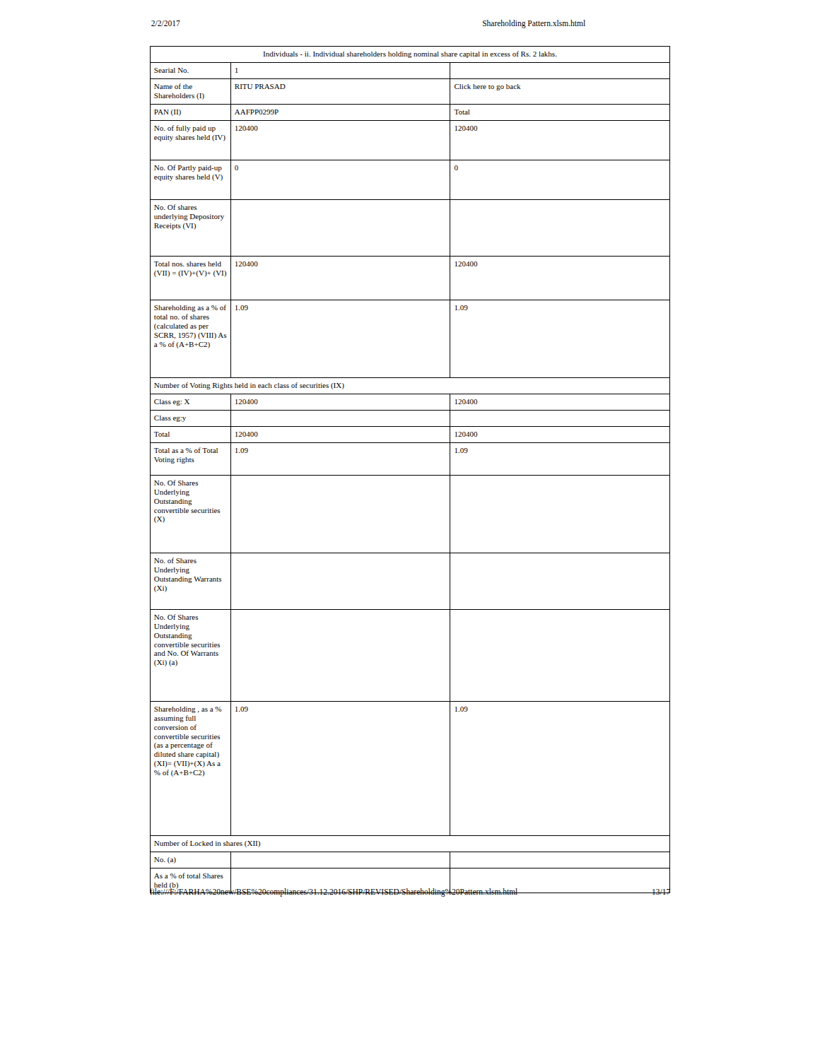2/2/2017
Shareholding Pattern.xlsm.html
| Individuals - ii. Individual shareholders holding nominal share capital in excess of Rs. 2 lakhs. |
| Searial No. | 1 | |
| Name of the Shareholders (I) | RITU PRASAD | Click here to go back |
| PAN (II) | AAFPP0299P | Total |
| No. of fully paid up equity shares held (IV) | 120400 | 120400 |
| No. Of Partly paid-up equity shares held (V) | 0 | 0 |
| No. Of shares underlying Depository Receipts (VI) | | |
| Total nos. shares held (VII) = (IV)+(V)+ (VI) | 120400 | 120400 |
| Shareholding as a % of total no. of shares (calculated as per SCRR, 1957) (VIII) As a % of (A+B+C2) | 1.09 | 1.09 |
| Number of Voting Rights held in each class of securities (IX) |
| Class eg: X | 120400 | 120400 |
| Class eg:y | | |
| Total | 120400 | 120400 |
| Total as a % of Total Voting rights | 1.09 | 1.09 |
| No. Of Shares Underlying Outstanding convertible securities (X) | | |
| No. of Shares Underlying Outstanding Warrants (Xi) | | |
| No. Of Shares Underlying Outstanding convertible securities and No. Of Warrants (Xi) (a) | | |
| Shareholding , as a % assuming full conversion of convertible securities (as a percentage of diluted share capital) (XI)= (VII)+(X) As a % of (A+B+C2) | 1.09 | 1.09 |
| Number of Locked in shares (XII) |
| No. (a) | | |
| As a % of total Shares held (b) | | |
file:///F:/FARHA%20new/BSE%20compliances/31.12.2016/SHP/REVISED/Shareholding%20Pattern.xlsm.html
13/17